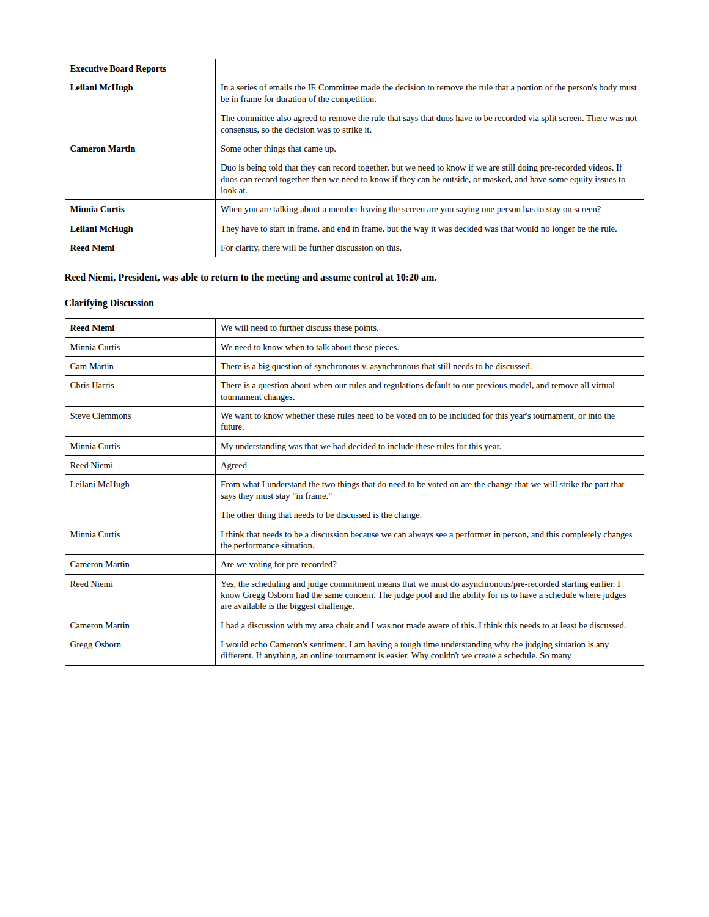| Executive Board Reports | |
| Leilani McHugh | In a series of emails the IE Committee made the decision to remove the rule that a portion of the person's body must be in frame for duration of the competition. The committee also agreed to remove the rule that says that duos have to be recorded via split screen. There was not consensus, so the decision was to strike it. |
| Cameron Martin | Some other things that came up. Duo is being told that they can record together, but we need to know if we are still doing pre-recorded videos. If duos can record together then we need to know if they can be outside, or masked, and have some equity issues to look at. |
| Minnia Curtis | When you are talking about a member leaving the screen are you saying one person has to stay on screen? |
| Leilani McHugh | They have to start in frame, and end in frame, but the way it was decided was that would no longer be the rule. |
| Reed Niemi | For clarity, there will be further discussion on this. |
Reed Niemi, President, was able to return to the meeting and assume control at 10:20 am.
Clarifying Discussion
| Reed Niemi | We will need to further discuss these points. |
| Minnia Curtis | We need to know when to talk about these pieces. |
| Cam Martin | There is a big question of synchronous v. asynchronous that still needs to be discussed. |
| Chris Harris | There is a question about when our rules and regulations default to our previous model, and remove all virtual tournament changes. |
| Steve Clemmons | We want to know whether these rules need to be voted on to be included for this year's tournament, or into the future. |
| Minnia Curtis | My understanding was that we had decided to include these rules for this year. |
| Reed Niemi | Agreed |
| Leilani McHugh | From what I understand the two things that do need to be voted on are the change that we will strike the part that says they must stay "in frame." The other thing that needs to be discussed is the change. |
| Minnia Curtis | I think that needs to be a discussion because we can always see a performer in person, and this completely changes the performance situation. |
| Cameron Martin | Are we voting for pre-recorded? |
| Reed Niemi | Yes, the scheduling and judge commitment means that we must do asynchronous/pre-recorded starting earlier. I know Gregg Osborn had the same concern. The judge pool and the ability for us to have a schedule where judges are available is the biggest challenge. |
| Cameron Martin | I had a discussion with my area chair and I was not made aware of this. I think this needs to at least be discussed. |
| Gregg Osborn | I would echo Cameron's sentiment. I am having a tough time understanding why the judging situation is any different. If anything, an online tournament is easier. Why couldn't we create a schedule. So many |